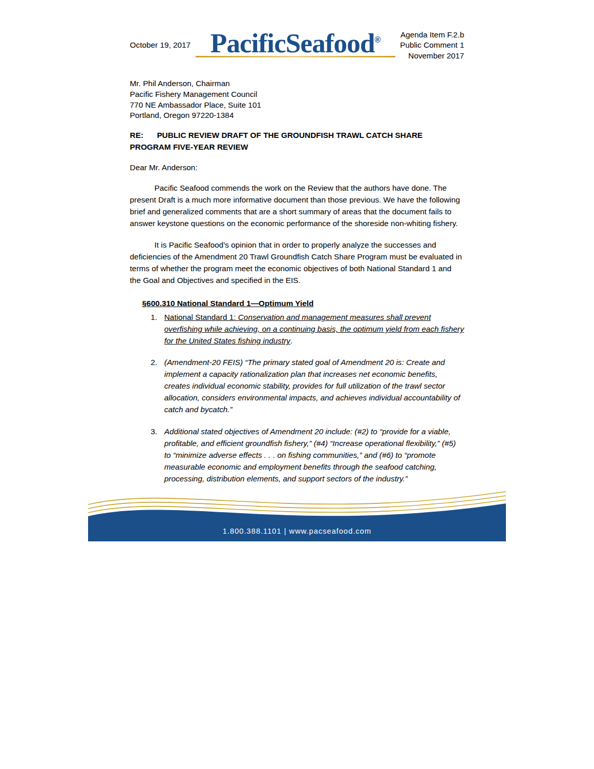October 19, 2017
Pacific Seafood®
Agenda Item F.2.b
Public Comment 1
November 2017
Mr. Phil Anderson, Chairman
Pacific Fishery Management Council
770 NE Ambassador Place, Suite 101
Portland, Oregon 97220-1384
RE: PUBLIC REVIEW DRAFT OF THE GROUNDFISH TRAWL CATCH SHARE PROGRAM FIVE-YEAR REVIEW
Dear Mr. Anderson:
Pacific Seafood commends the work on the Review that the authors have done. The present Draft is a much more informative document than those previous. We have the following brief and generalized comments that are a short summary of areas that the document fails to answer keystone questions on the economic performance of the shoreside non-whiting fishery.
It is Pacific Seafood’s opinion that in order to properly analyze the successes and deficiencies of the Amendment 20 Trawl Groundfish Catch Share Program must be evaluated in terms of whether the program meet the economic objectives of both National Standard 1 and the Goal and Objectives and specified in the EIS.
§600.310 National Standard 1—Optimum Yield
National Standard 1: Conservation and management measures shall prevent overfishing while achieving, on a continuing basis, the optimum yield from each fishery for the United States fishing industry.
(Amendment-20 FEIS) “The primary stated goal of Amendment 20 is: Create and implement a capacity rationalization plan that increases net economic benefits, creates individual economic stability, provides for full utilization of the trawl sector allocation, considers environmental impacts, and achieves individual accountability of catch and bycatch.”
Additional stated objectives of Amendment 20 include: (#2) to “provide for a viable, profitable, and efficient groundfish fishery,” (#4) “Increase operational flexibility,” (#5) to “minimize adverse effects . . . on fishing communities,” and (#6) to “promote measurable economic and employment benefits through the seafood catching, processing, distribution elements, and support sectors of the industry.”
1.800.388.1101 | www.pacseafood.com